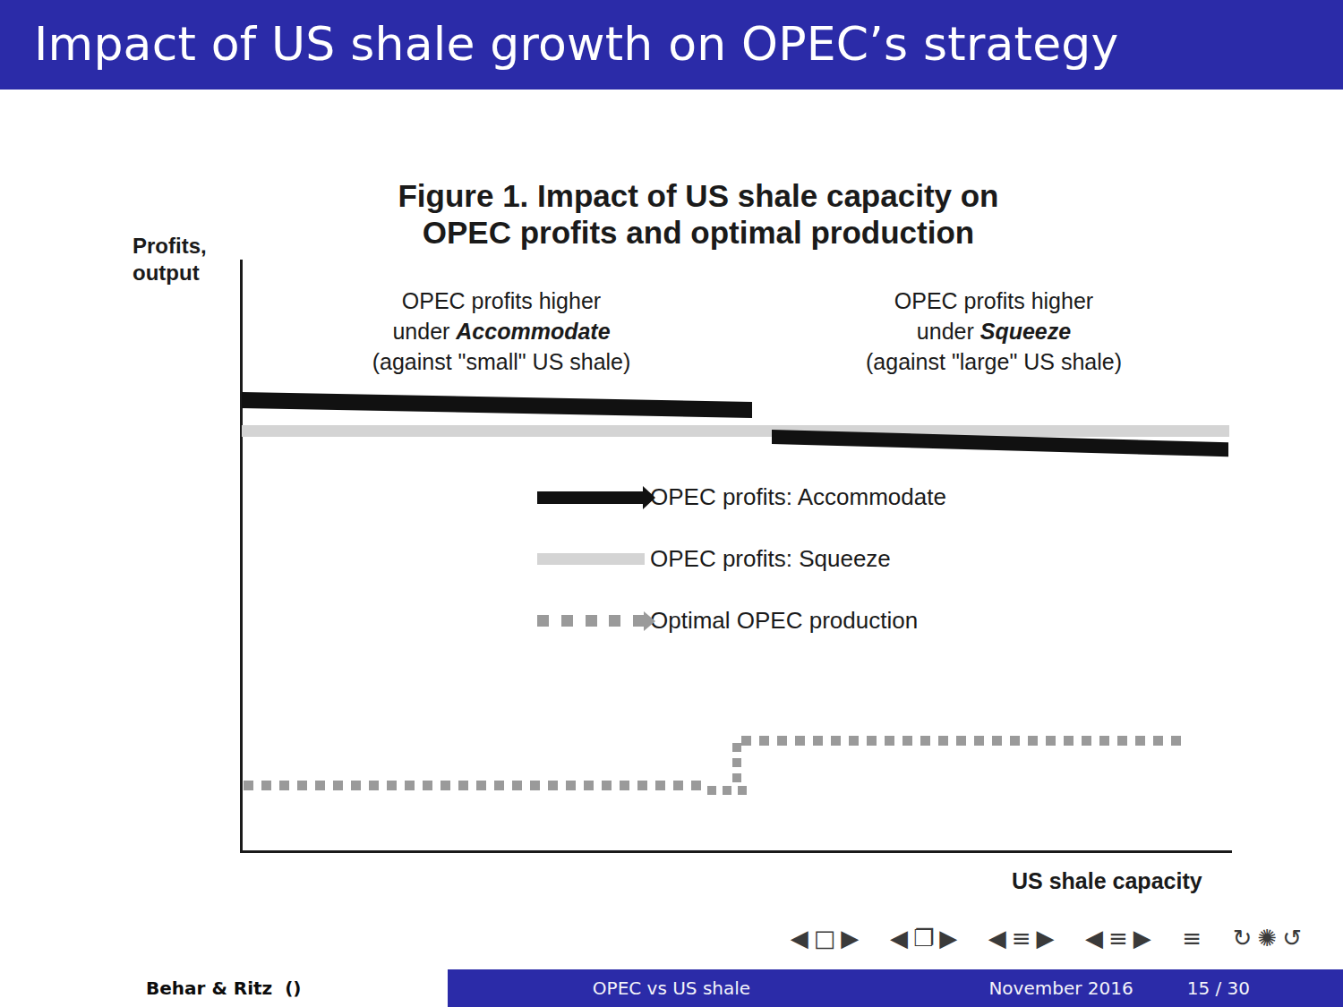Impact of US shale growth on OPEC’s strategy
Figure 1. Impact of US shale capacity on
OPEC profits and optimal production
Profits,
output
OPEC profits higher
under Accommodate
(against "small" US shale)
OPEC profits higher
under Squeeze
(against "large" US shale)
OPEC profits: Accommodate
OPEC profits: Squeeze
Optimal OPEC production
US shale capacity
◀□▶ ◀❐▶ ◀≡▶ ◀≡▶ ≡ ↻✺↺
Behar & Ritz ()
OPEC vs US shale
November 201615 / 30